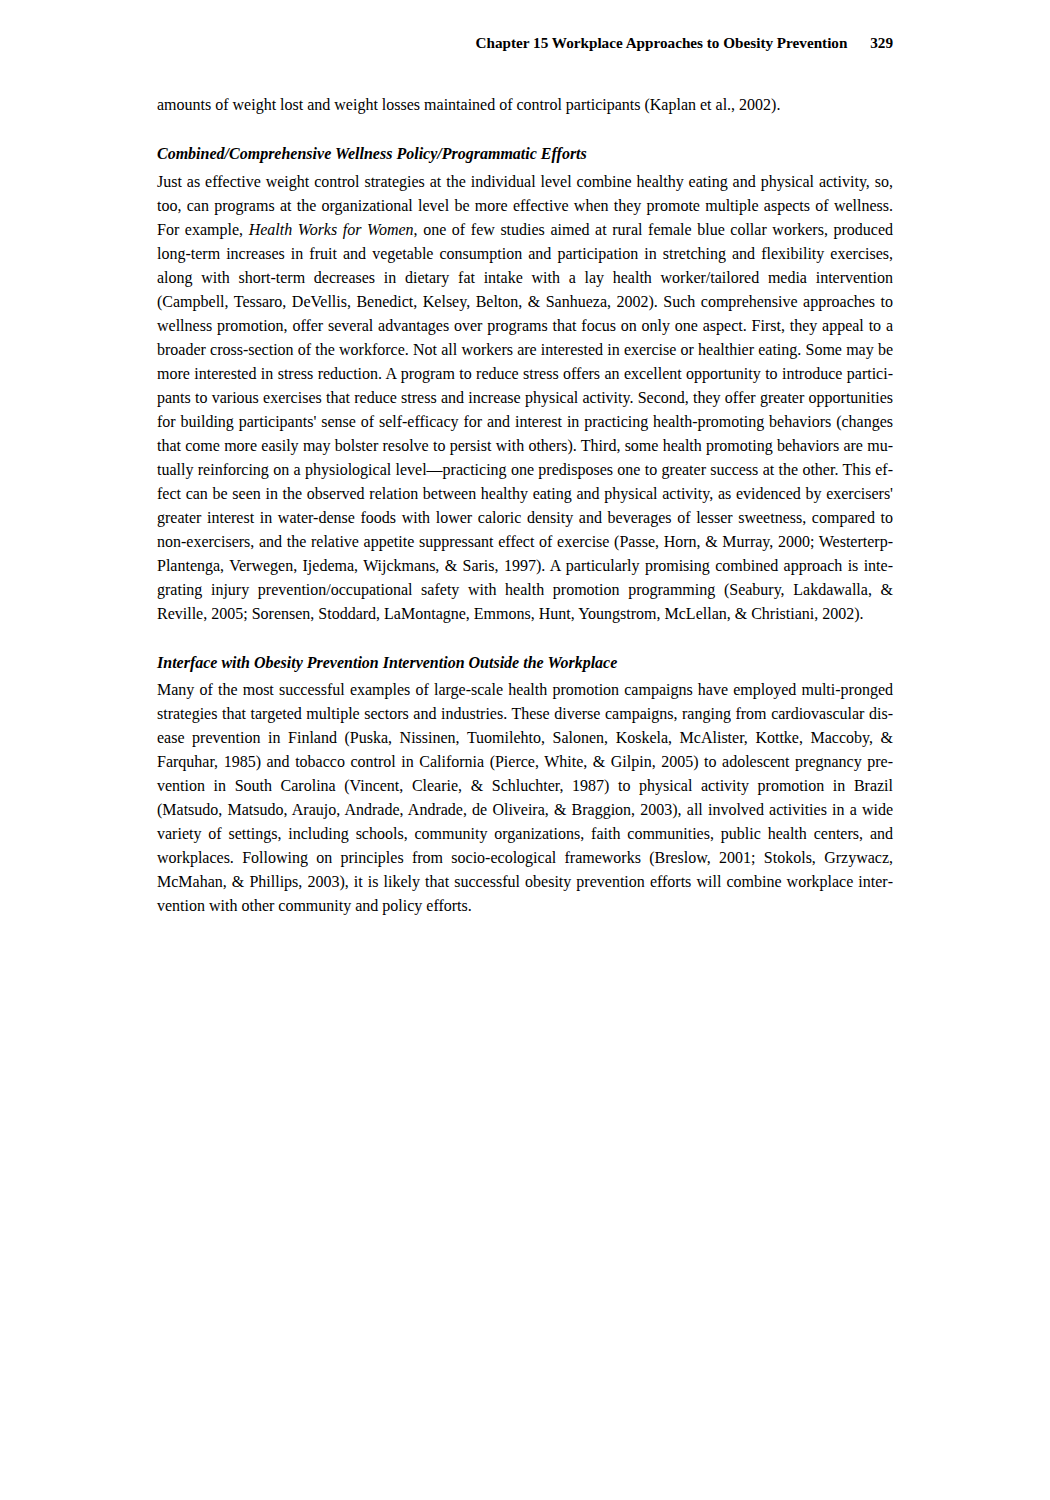Chapter 15 Workplace Approaches to Obesity Prevention329
amounts of weight lost and weight losses maintained of control participants (Kaplan et al., 2002).
Combined/Comprehensive Wellness Policy/Programmatic Efforts
Just as effective weight control strategies at the individual level combine healthy eating and physical activity, so, too, can programs at the organizational level be more effective when they promote multiple aspects of wellness. For example, Health Works for Women, one of few studies aimed at rural female blue collar workers, produced long-term increases in fruit and vegetable consumption and participation in stretching and flexibility exercises, along with short-term decreases in dietary fat intake with a lay health worker/tailored media intervention (Campbell, Tessaro, DeVellis, Benedict, Kelsey, Belton, & Sanhueza, 2002). Such comprehensive approaches to wellness promotion, offer several advantages over programs that focus on only one aspect. First, they appeal to a broader cross-section of the workforce. Not all workers are interested in exercise or healthier eating. Some may be more interested in stress reduction. A program to reduce stress offers an excellent opportunity to introduce participants to various exercises that reduce stress and increase physical activity. Second, they offer greater opportunities for building participants' sense of self-efficacy for and interest in practicing health-promoting behaviors (changes that come more easily may bolster resolve to persist with others). Third, some health promoting behaviors are mutually reinforcing on a physiological level—practicing one predisposes one to greater success at the other. This effect can be seen in the observed relation between healthy eating and physical activity, as evidenced by exercisers' greater interest in water-dense foods with lower caloric density and beverages of lesser sweetness, compared to non-exercisers, and the relative appetite suppressant effect of exercise (Passe, Horn, & Murray, 2000; Westerterp-Plantenga, Verwegen, Ijedema, Wijckmans, & Saris, 1997). A particularly promising combined approach is integrating injury prevention/occupational safety with health promotion programming (Seabury, Lakdawalla, & Reville, 2005; Sorensen, Stoddard, LaMontagne, Emmons, Hunt, Youngstrom, McLellan, & Christiani, 2002).
Interface with Obesity Prevention Intervention Outside the Workplace
Many of the most successful examples of large-scale health promotion campaigns have employed multi-pronged strategies that targeted multiple sectors and industries. These diverse campaigns, ranging from cardiovascular disease prevention in Finland (Puska, Nissinen, Tuomilehto, Salonen, Koskela, McAlister, Kottke, Maccoby, & Farquhar, 1985) and tobacco control in California (Pierce, White, & Gilpin, 2005) to adolescent pregnancy prevention in South Carolina (Vincent, Clearie, & Schluchter, 1987) to physical activity promotion in Brazil (Matsudo, Matsudo, Araujo, Andrade, Andrade, de Oliveira, & Braggion, 2003), all involved activities in a wide variety of settings, including schools, community organizations, faith communities, public health centers, and workplaces. Following on principles from socio-ecological frameworks (Breslow, 2001; Stokols, Grzywacz, McMahan, & Phillips, 2003), it is likely that successful obesity prevention efforts will combine workplace intervention with other community and policy efforts.